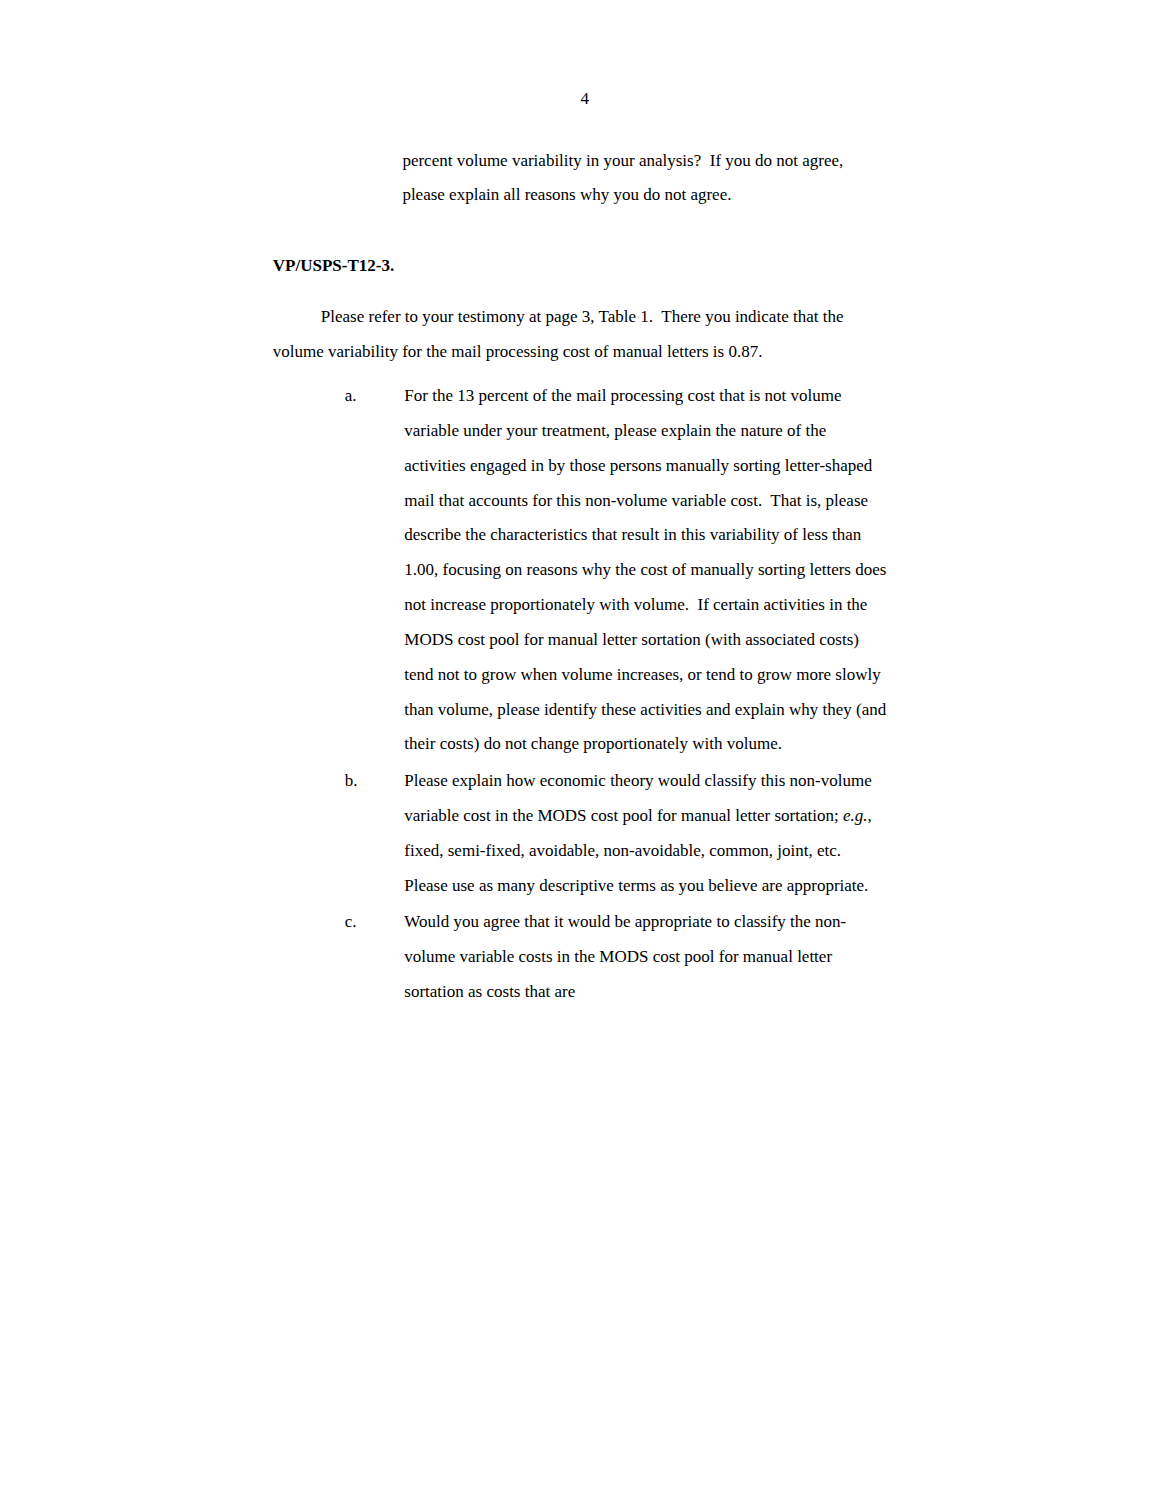4
percent volume variability in your analysis? If you do not agree, please explain all reasons why you do not agree.
VP/USPS-T12-3.
Please refer to your testimony at page 3, Table 1. There you indicate that the volume variability for the mail processing cost of manual letters is 0.87.
a.
For the 13 percent of the mail processing cost that is not volume variable under your treatment, please explain the nature of the activities engaged in by those persons manually sorting letter-shaped mail that accounts for this non-volume variable cost. That is, please describe the characteristics that result in this variability of less than 1.00, focusing on reasons why the cost of manually sorting letters does not increase proportionately with volume. If certain activities in the MODS cost pool for manual letter sortation (with associated costs) tend not to grow when volume increases, or tend to grow more slowly than volume, please identify these activities and explain why they (and their costs) do not change proportionately with volume.
b.
Please explain how economic theory would classify this non-volume variable cost in the MODS cost pool for manual letter sortation; e.g., fixed, semi-fixed, avoidable, non-avoidable, common, joint, etc. Please use as many descriptive terms as you believe are appropriate.
c.
Would you agree that it would be appropriate to classify the non-volume variable costs in the MODS cost pool for manual letter sortation as costs that are